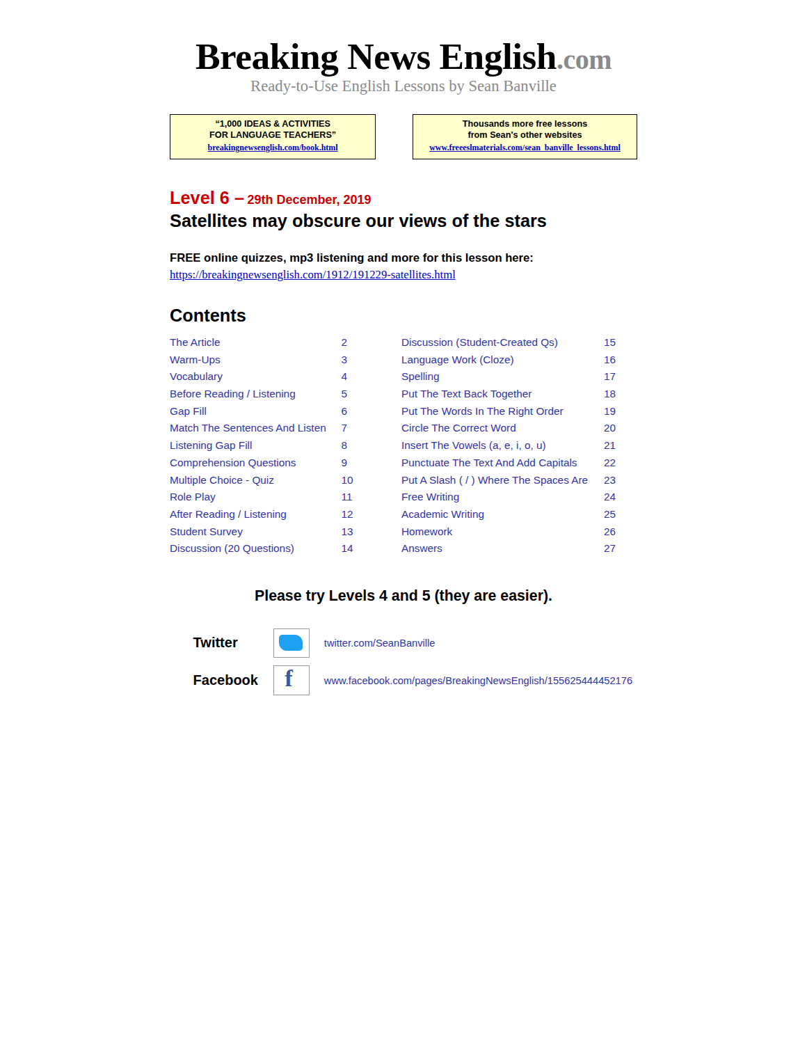Breaking News English.com
Ready-to-Use English Lessons by Sean Banville
“1,000 IDEAS & ACTIVITIES
FOR LANGUAGE TEACHERS”
breakingnewsenglish.com/book.html
Thousands more free lessons
from Sean's other websites
www.freeeslmaterials.com/sean_banville_lessons.html
Level 6 – 29th December, 2019
Satellites may obscure our views of the stars
FREE online quizzes, mp3 listening and more for this lesson here:
https://breakingnewsenglish.com/1912/191229-satellites.html
Contents
| The Article | 2 | | Discussion (Student-Created Qs) | 15 |
| Warm-Ups | 3 | | Language Work (Cloze) | 16 |
| Vocabulary | 4 | | Spelling | 17 |
| Before Reading / Listening | 5 | | Put The Text Back Together | 18 |
| Gap Fill | 6 | | Put The Words In The Right Order | 19 |
| Match The Sentences And Listen | 7 | | Circle The Correct Word | 20 |
| Listening Gap Fill | 8 | | Insert The Vowels (a, e, i, o, u) | 21 |
| Comprehension Questions | 9 | | Punctuate The Text And Add Capitals | 22 |
| Multiple Choice - Quiz | 10 | | Put A Slash ( / ) Where The Spaces Are | 23 |
| Role Play | 11 | | Free Writing | 24 |
| After Reading / Listening | 12 | | Academic Writing | 25 |
| Student Survey | 13 | | Homework | 26 |
| Discussion (20 Questions) | 14 | | Answers | 27 |
Please try Levels 4 and 5 (they are easier).
Twitter
twitter.com/SeanBanville
Facebook
www.facebook.com/pages/BreakingNewsEnglish/155625444452176